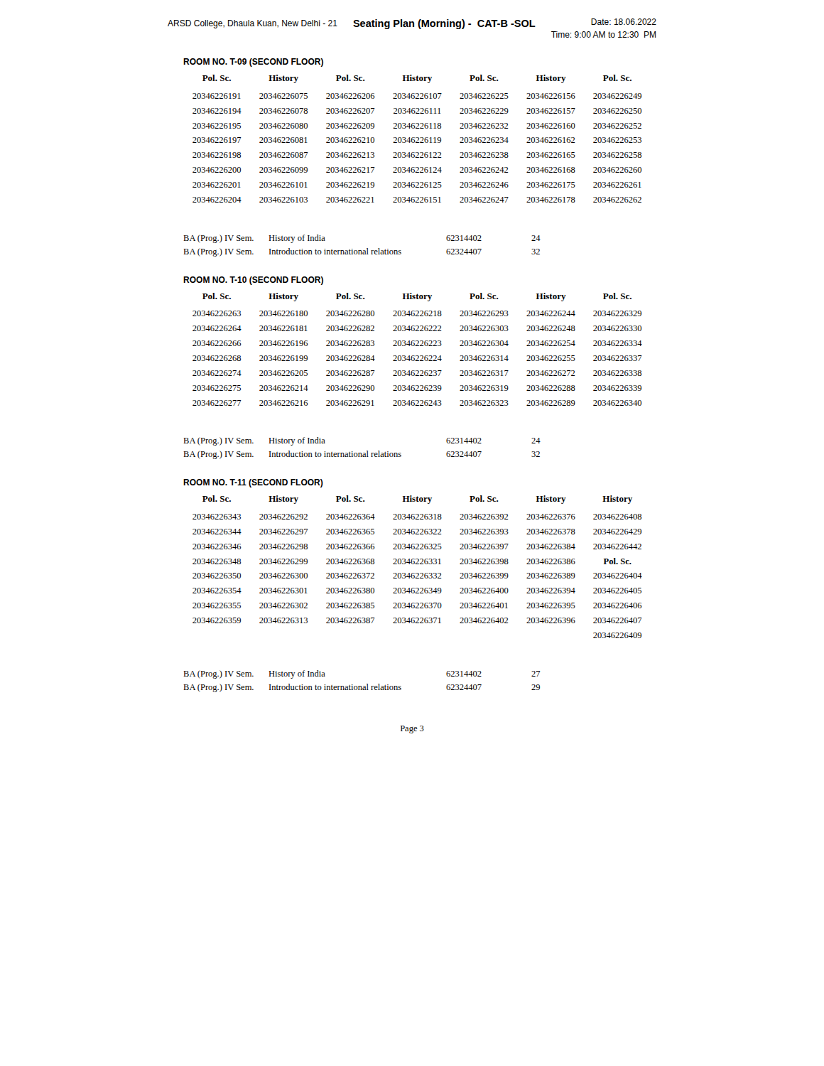ARSD College, Dhaula Kuan, New Delhi - 21
Seating Plan (Morning) - CAT-B -SOL
Date: 18.06.2022
Time: 9:00 AM to 12:30 PM
ROOM NO. T-09 (SECOND FLOOR)
| Pol. Sc. | History | Pol. Sc. | History | Pol. Sc. | History | Pol. Sc. |
| --- | --- | --- | --- | --- | --- | --- |
| 20346226191 | 20346226075 | 20346226206 | 20346226107 | 20346226225 | 20346226156 | 20346226249 |
| 20346226194 | 20346226078 | 20346226207 | 20346226111 | 20346226229 | 20346226157 | 20346226250 |
| 20346226195 | 20346226080 | 20346226209 | 20346226118 | 20346226232 | 20346226160 | 20346226252 |
| 20346226197 | 20346226081 | 20346226210 | 20346226119 | 20346226234 | 20346226162 | 20346226253 |
| 20346226198 | 20346226087 | 20346226213 | 20346226122 | 20346226238 | 20346226165 | 20346226258 |
| 20346226200 | 20346226099 | 20346226217 | 20346226124 | 20346226242 | 20346226168 | 20346226260 |
| 20346226201 | 20346226101 | 20346226219 | 20346226125 | 20346226246 | 20346226175 | 20346226261 |
| 20346226204 | 20346226103 | 20346226221 | 20346226151 | 20346226247 | 20346226178 | 20346226262 |
| BA (Prog.) IV Sem. | History of India | 62314402 | 24 |
| BA (Prog.) IV Sem. | Introduction to international relations | 62324407 | 32 |
ROOM NO. T-10 (SECOND FLOOR)
| Pol. Sc. | History | Pol. Sc. | History | Pol. Sc. | History | Pol. Sc. |
| --- | --- | --- | --- | --- | --- | --- |
| 20346226263 | 20346226180 | 20346226280 | 20346226218 | 20346226293 | 20346226244 | 20346226329 |
| 20346226264 | 20346226181 | 20346226282 | 20346226222 | 20346226303 | 20346226248 | 20346226330 |
| 20346226266 | 20346226196 | 20346226283 | 20346226223 | 20346226304 | 20346226254 | 20346226334 |
| 20346226268 | 20346226199 | 20346226284 | 20346226224 | 20346226314 | 20346226255 | 20346226337 |
| 20346226274 | 20346226205 | 20346226287 | 20346226237 | 20346226317 | 20346226272 | 20346226338 |
| 20346226275 | 20346226214 | 20346226290 | 20346226239 | 20346226319 | 20346226288 | 20346226339 |
| 20346226277 | 20346226216 | 20346226291 | 20346226243 | 20346226323 | 20346226289 | 20346226340 |
| BA (Prog.) IV Sem. | History of India | 62314402 | 24 |
| BA (Prog.) IV Sem. | Introduction to international relations | 62324407 | 32 |
ROOM NO. T-11 (SECOND FLOOR)
| Pol. Sc. | History | Pol. Sc. | History | Pol. Sc. | History | History |
| --- | --- | --- | --- | --- | --- | --- |
| 20346226343 | 20346226292 | 20346226364 | 20346226318 | 20346226392 | 20346226376 | 20346226408 |
| 20346226344 | 20346226297 | 20346226365 | 20346226322 | 20346226393 | 20346226378 | 20346226429 |
| 20346226346 | 20346226298 | 20346226366 | 20346226325 | 20346226397 | 20346226384 | 20346226442 |
| 20346226348 | 20346226299 | 20346226368 | 20346226331 | 20346226398 | 20346226386 | Pol. Sc. |
| 20346226350 | 20346226300 | 20346226372 | 20346226332 | 20346226399 | 20346226389 | 20346226404 |
| 20346226354 | 20346226301 | 20346226380 | 20346226349 | 20346226400 | 20346226394 | 20346226405 |
| 20346226355 | 20346226302 | 20346226385 | 20346226370 | 20346226401 | 20346226395 | 20346226406 |
| 20346226359 | 20346226313 | 20346226387 | 20346226371 | 20346226402 | 20346226396 | 20346226407 |
| | | | | | | 20346226409 |
| BA (Prog.) IV Sem. | History of India | 62314402 | 27 |
| BA (Prog.) IV Sem. | Introduction to international relations | 62324407 | 29 |
Page 3